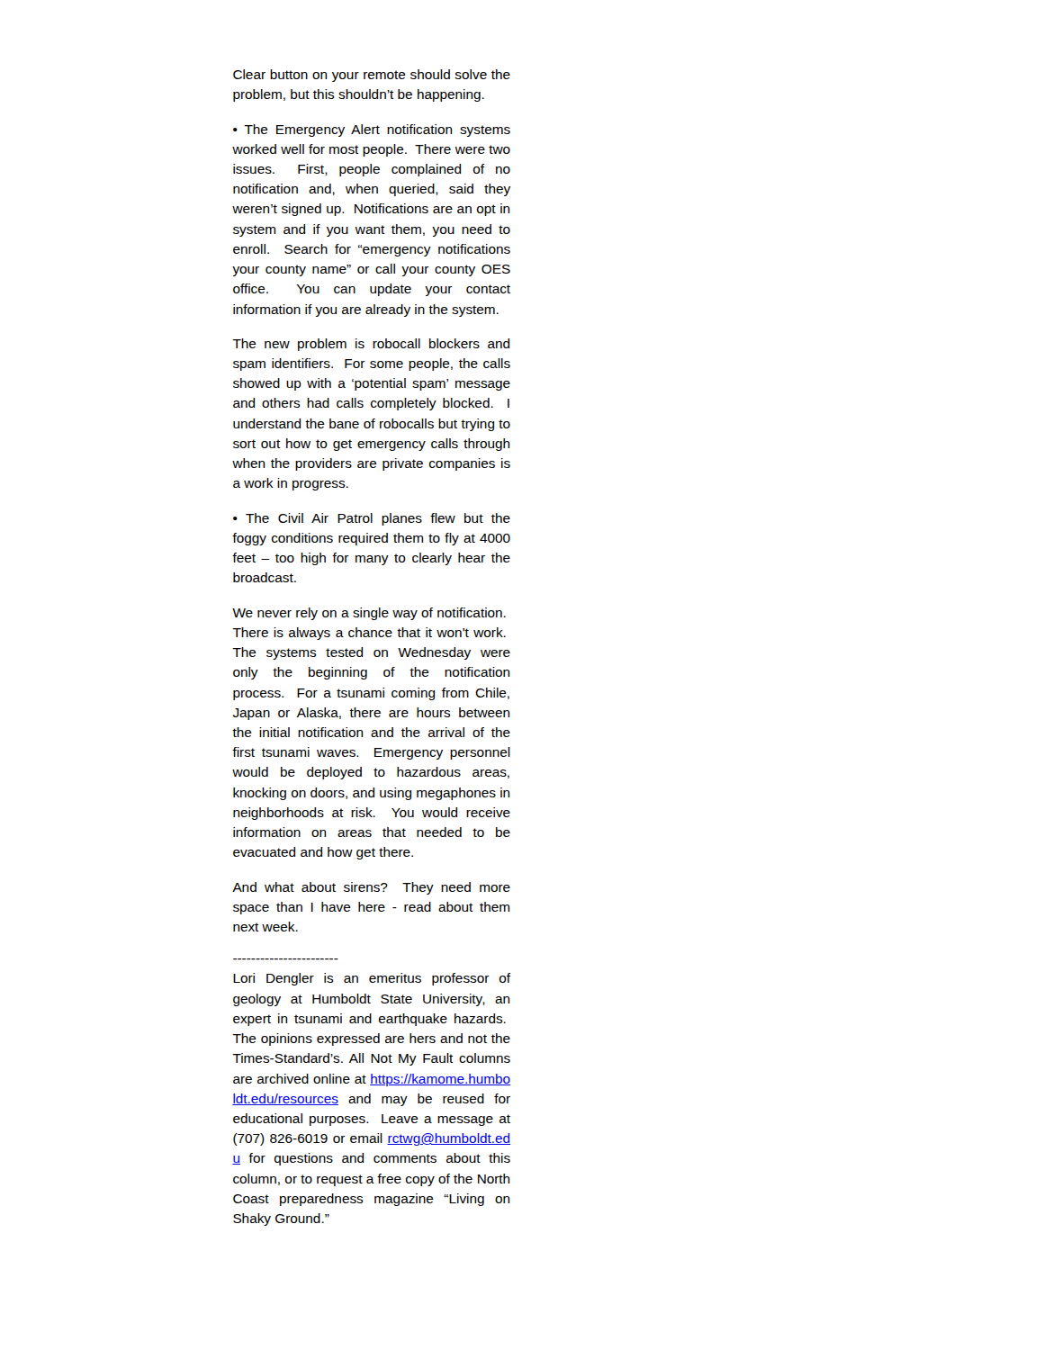Clear button on your remote should solve the problem, but this shouldn’t be happening.
• The Emergency Alert notification systems worked well for most people. There were two issues. First, people complained of no notification and, when queried, said they weren’t signed up. Notifications are an opt in system and if you want them, you need to enroll. Search for “emergency notifications your county name” or call your county OES office. You can update your contact information if you are already in the system.
The new problem is robocall blockers and spam identifiers. For some people, the calls showed up with a ‘potential spam’ message and others had calls completely blocked. I understand the bane of robocalls but trying to sort out how to get emergency calls through when the providers are private companies is a work in progress.
• The Civil Air Patrol planes flew but the foggy conditions required them to fly at 4000 feet – too high for many to clearly hear the broadcast.
We never rely on a single way of notification. There is always a chance that it won't work. The systems tested on Wednesday were only the beginning of the notification process. For a tsunami coming from Chile, Japan or Alaska, there are hours between the initial notification and the arrival of the first tsunami waves. Emergency personnel would be deployed to hazardous areas, knocking on doors, and using megaphones in neighborhoods at risk. You would receive information on areas that needed to be evacuated and how get there.
And what about sirens? They need more space than I have here - read about them next week.
-----------------------
Lori Dengler is an emeritus professor of geology at Humboldt State University, an expert in tsunami and earthquake hazards. The opinions expressed are hers and not the Times-Standard’s. All Not My Fault columns are archived online at https://kamome.humboldt.edu/resources and may be reused for educational purposes. Leave a message at (707) 826-6019 or email rctwg@humboldt.edu for questions and comments about this column, or to request a free copy of the North Coast preparedness magazine “Living on Shaky Ground.”